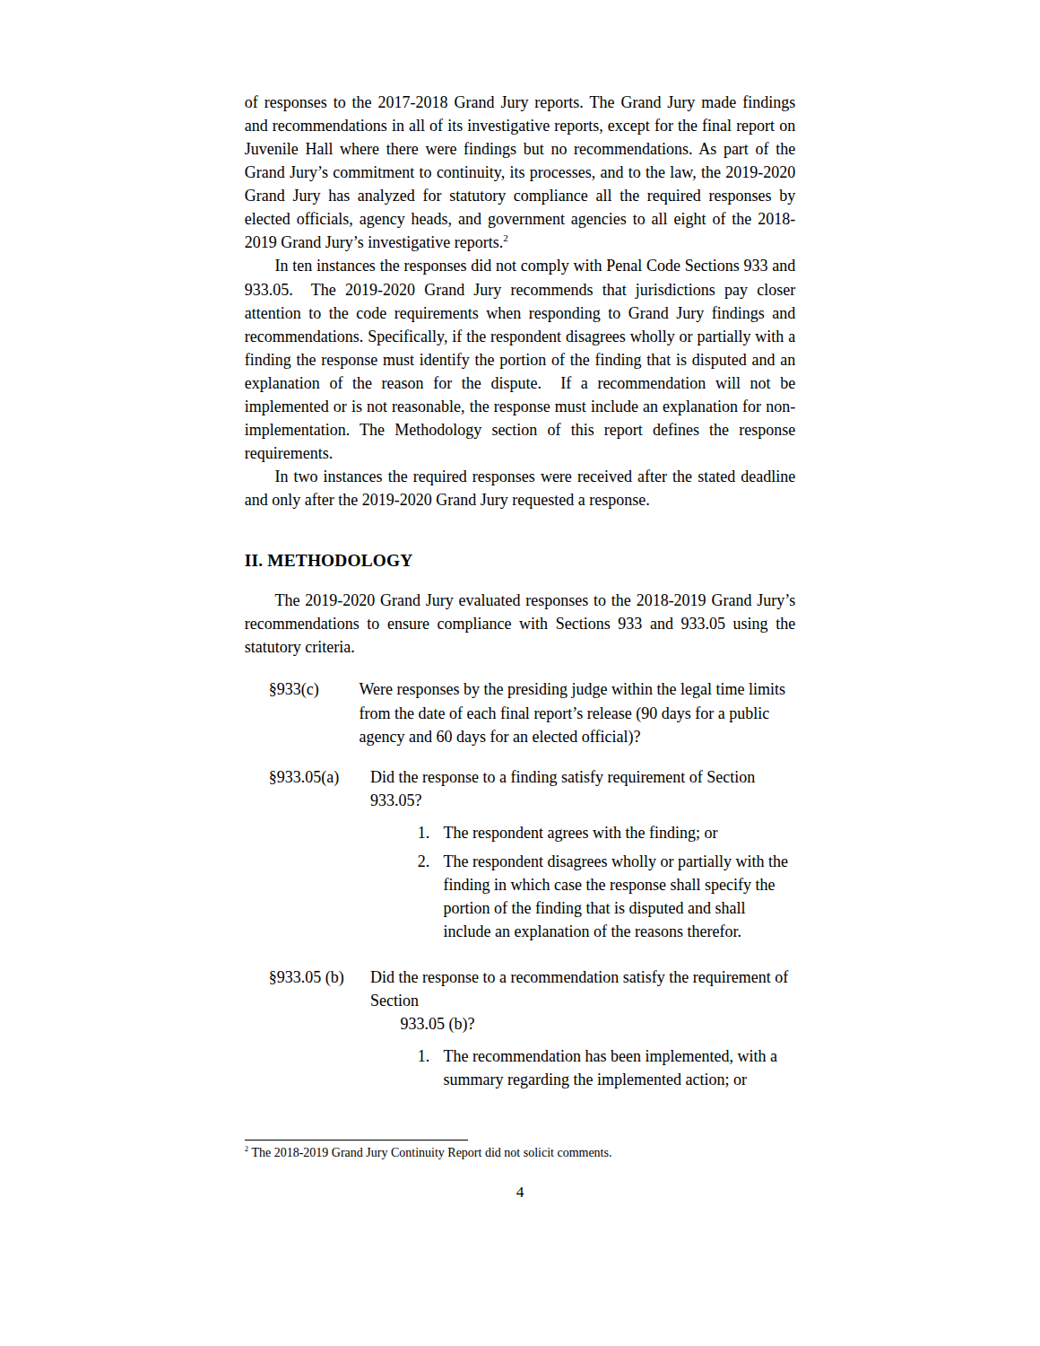of responses to the 2017-2018 Grand Jury reports. The Grand Jury made findings and recommendations in all of its investigative reports, except for the final report on Juvenile Hall where there were findings but no recommendations. As part of the Grand Jury’s commitment to continuity, its processes, and to the law, the 2019-2020 Grand Jury has analyzed for statutory compliance all the required responses by elected officials, agency heads, and government agencies to all eight of the 2018-2019 Grand Jury’s investigative reports.2
In ten instances the responses did not comply with Penal Code Sections 933 and 933.05. The 2019-2020 Grand Jury recommends that jurisdictions pay closer attention to the code requirements when responding to Grand Jury findings and recommendations. Specifically, if the respondent disagrees wholly or partially with a finding the response must identify the portion of the finding that is disputed and an explanation of the reason for the dispute. If a recommendation will not be implemented or is not reasonable, the response must include an explanation for non-implementation. The Methodology section of this report defines the response requirements.
In two instances the required responses were received after the stated deadline and only after the 2019-2020 Grand Jury requested a response.
II. METHODOLOGY
The 2019-2020 Grand Jury evaluated responses to the 2018-2019 Grand Jury’s recommendations to ensure compliance with Sections 933 and 933.05 using the statutory criteria.
§933(c)
Were responses by the presiding judge within the legal time limits from the date of each final report’s release (90 days for a public agency and 60 days for an elected official)?
§933.05(a)
Did the response to a finding satisfy requirement of Section 933.05?
The respondent agrees with the finding; or
The respondent disagrees wholly or partially with the finding in which case the response shall specify the portion of the finding that is disputed and shall include an explanation of the reasons therefor.
§933.05 (b)
Did the response to a recommendation satisfy the requirement of Section 933.05 (b)?
The recommendation has been implemented, with a summary regarding the implemented action; or
2 The 2018-2019 Grand Jury Continuity Report did not solicit comments.
4